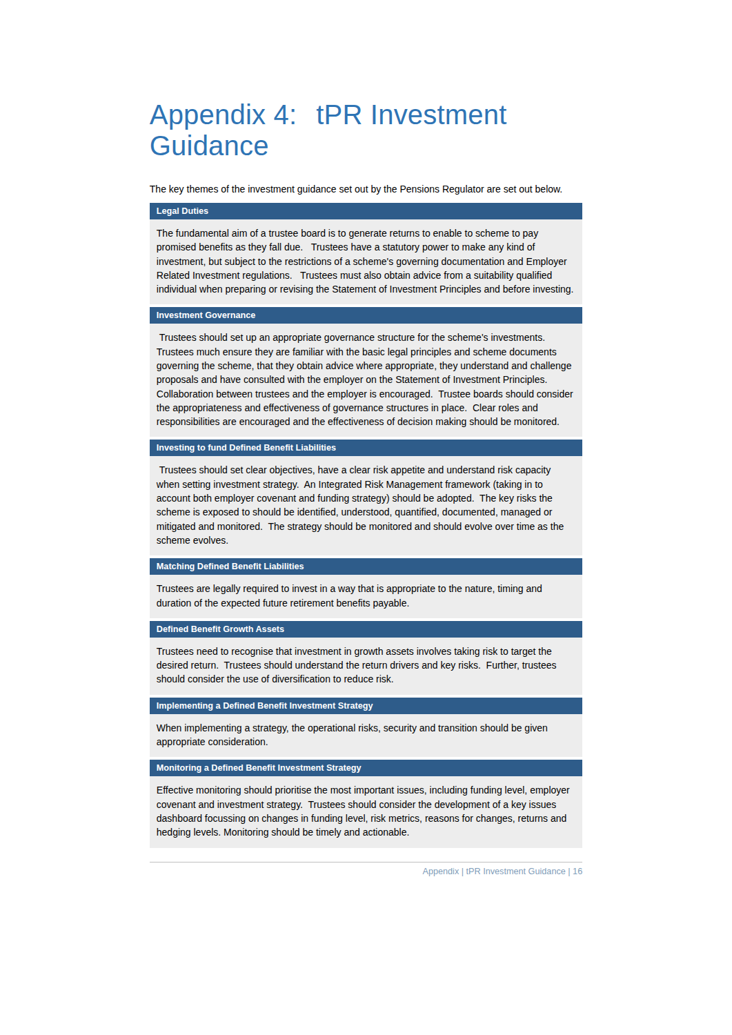Appendix 4: tPR Investment Guidance
The key themes of the investment guidance set out by the Pensions Regulator are set out below.
Legal Duties
The fundamental aim of a trustee board is to generate returns to enable to scheme to pay promised benefits as they fall due. Trustees have a statutory power to make any kind of investment, but subject to the restrictions of a scheme's governing documentation and Employer Related Investment regulations. Trustees must also obtain advice from a suitability qualified individual when preparing or revising the Statement of Investment Principles and before investing.
Investment Governance
Trustees should set up an appropriate governance structure for the scheme's investments. Trustees much ensure they are familiar with the basic legal principles and scheme documents governing the scheme, that they obtain advice where appropriate, they understand and challenge proposals and have consulted with the employer on the Statement of Investment Principles. Collaboration between trustees and the employer is encouraged. Trustee boards should consider the appropriateness and effectiveness of governance structures in place. Clear roles and responsibilities are encouraged and the effectiveness of decision making should be monitored.
Investing to fund Defined Benefit Liabilities
Trustees should set clear objectives, have a clear risk appetite and understand risk capacity when setting investment strategy. An Integrated Risk Management framework (taking in to account both employer covenant and funding strategy) should be adopted. The key risks the scheme is exposed to should be identified, understood, quantified, documented, managed or mitigated and monitored. The strategy should be monitored and should evolve over time as the scheme evolves.
Matching Defined Benefit Liabilities
Trustees are legally required to invest in a way that is appropriate to the nature, timing and duration of the expected future retirement benefits payable.
Defined Benefit Growth Assets
Trustees need to recognise that investment in growth assets involves taking risk to target the desired return. Trustees should understand the return drivers and key risks. Further, trustees should consider the use of diversification to reduce risk.
Implementing a Defined Benefit Investment Strategy
When implementing a strategy, the operational risks, security and transition should be given appropriate consideration.
Monitoring a Defined Benefit Investment Strategy
Effective monitoring should prioritise the most important issues, including funding level, employer covenant and investment strategy. Trustees should consider the development of a key issues dashboard focussing on changes in funding level, risk metrics, reasons for changes, returns and hedging levels. Monitoring should be timely and actionable.
Appendix | tPR Investment Guidance | 16